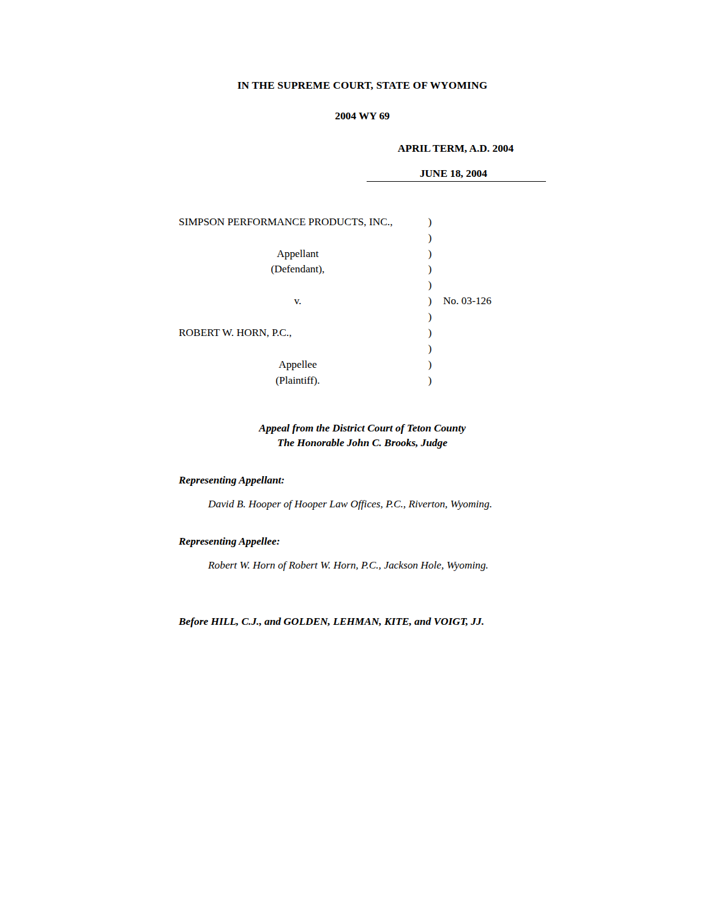IN THE SUPREME COURT, STATE OF WYOMING
2004 WY 69
APRIL TERM, A.D. 2004
JUNE 18, 2004
| SIMPSON PERFORMANCE PRODUCTS, INC., | ) | |
| | ) | |
| Appellant | ) | |
| (Defendant), | ) | |
| | ) | |
| v. | ) | No. 03-126 |
| | ) | |
| ROBERT W. HORN, P.C., | ) | |
| | ) | |
| Appellee | ) | |
| (Plaintiff). | ) | |
Appeal from the District Court of Teton County
The Honorable John C. Brooks, Judge
Representing Appellant:
David B. Hooper of Hooper Law Offices, P.C., Riverton, Wyoming.
Representing Appellee:
Robert W. Horn of Robert W. Horn, P.C., Jackson Hole, Wyoming.
Before HILL, C.J., and GOLDEN, LEHMAN, KITE, and VOIGT, JJ.